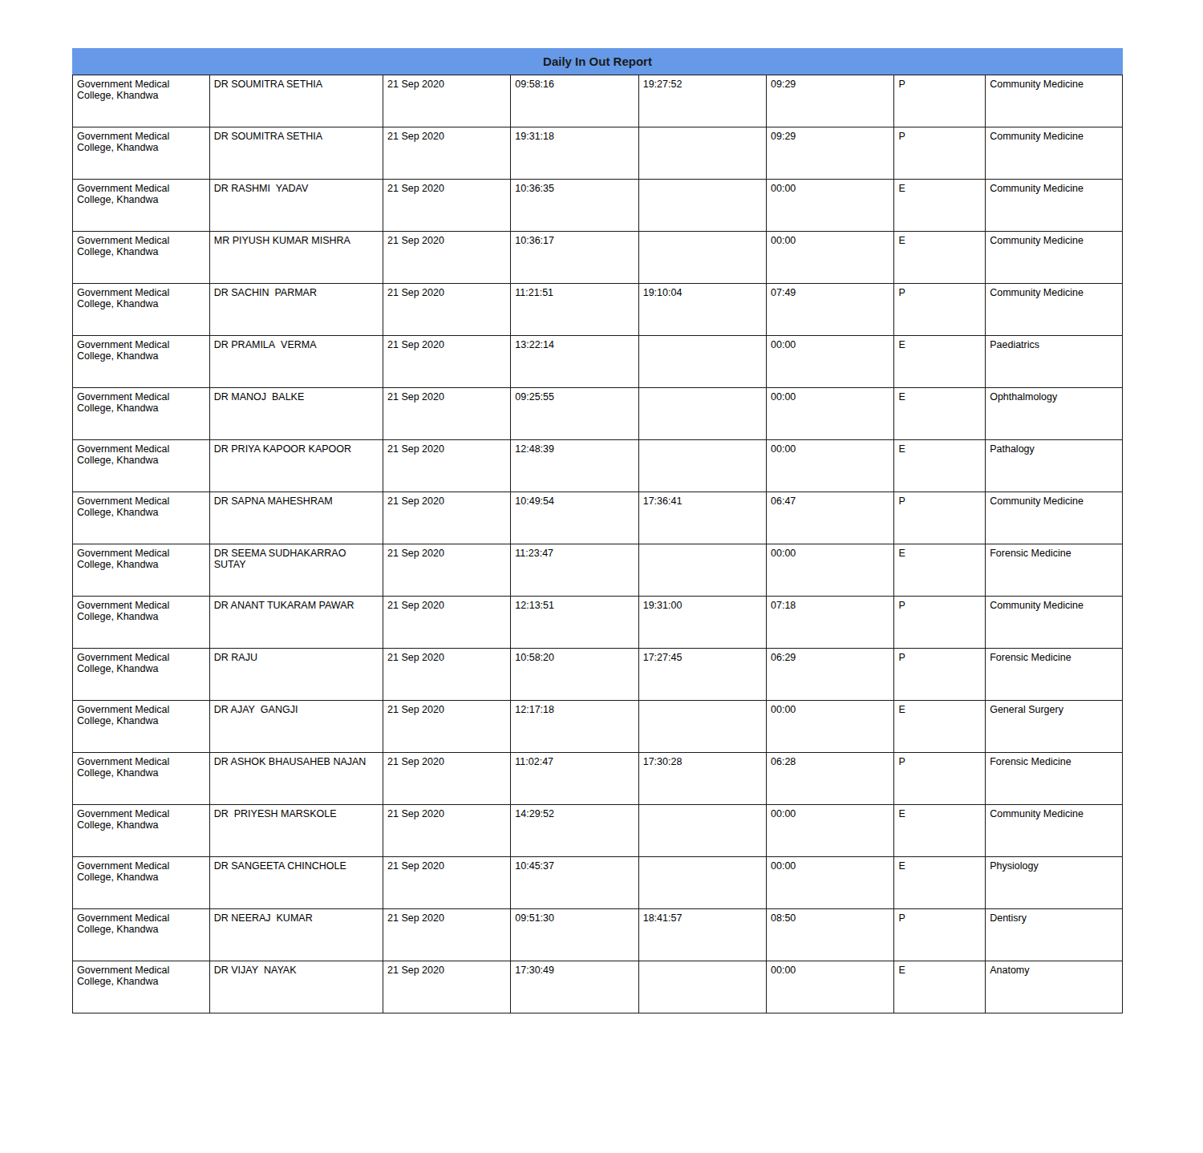Daily In Out Report
| Government Medical College, Khandwa | DR SOUMITRA SETHIA | 21 Sep 2020 | 09:58:16 | 19:27:52 | 09:29 | P | Community Medicine |
| Government Medical College, Khandwa | DR SOUMITRA SETHIA | 21 Sep 2020 | 19:31:18 | | 09:29 | P | Community Medicine |
| Government Medical College, Khandwa | DR RASHMI YADAV | 21 Sep 2020 | 10:36:35 | | 00:00 | E | Community Medicine |
| Government Medical College, Khandwa | MR PIYUSH KUMAR MISHRA | 21 Sep 2020 | 10:36:17 | | 00:00 | E | Community Medicine |
| Government Medical College, Khandwa | DR SACHIN PARMAR | 21 Sep 2020 | 11:21:51 | 19:10:04 | 07:49 | P | Community Medicine |
| Government Medical College, Khandwa | DR PRAMILA VERMA | 21 Sep 2020 | 13:22:14 | | 00:00 | E | Paediatrics |
| Government Medical College, Khandwa | DR MANOJ BALKE | 21 Sep 2020 | 09:25:55 | | 00:00 | E | Ophthalmology |
| Government Medical College, Khandwa | DR PRIYA KAPOOR KAPOOR | 21 Sep 2020 | 12:48:39 | | 00:00 | E | Pathalogy |
| Government Medical College, Khandwa | DR SAPNA MAHESHRAM | 21 Sep 2020 | 10:49:54 | 17:36:41 | 06:47 | P | Community Medicine |
| Government Medical College, Khandwa | DR SEEMA SUDHAKARRAO SUTAY | 21 Sep 2020 | 11:23:47 | | 00:00 | E | Forensic Medicine |
| Government Medical College, Khandwa | DR ANANT TUKARAM PAWAR | 21 Sep 2020 | 12:13:51 | 19:31:00 | 07:18 | P | Community Medicine |
| Government Medical College, Khandwa | DR RAJU | 21 Sep 2020 | 10:58:20 | 17:27:45 | 06:29 | P | Forensic Medicine |
| Government Medical College, Khandwa | DR AJAY GANGJI | 21 Sep 2020 | 12:17:18 | | 00:00 | E | General Surgery |
| Government Medical College, Khandwa | DR ASHOK BHAUSAHEB NAJAN | 21 Sep 2020 | 11:02:47 | 17:30:28 | 06:28 | P | Forensic Medicine |
| Government Medical College, Khandwa | DR PRIYESH MARSKOLE | 21 Sep 2020 | 14:29:52 | | 00:00 | E | Community Medicine |
| Government Medical College, Khandwa | DR SANGEETA CHINCHOLE | 21 Sep 2020 | 10:45:37 | | 00:00 | E | Physiology |
| Government Medical College, Khandwa | DR NEERAJ KUMAR | 21 Sep 2020 | 09:51:30 | 18:41:57 | 08:50 | P | Dentisry |
| Government Medical College, Khandwa | DR VIJAY NAYAK | 21 Sep 2020 | 17:30:49 | | 00:00 | E | Anatomy |